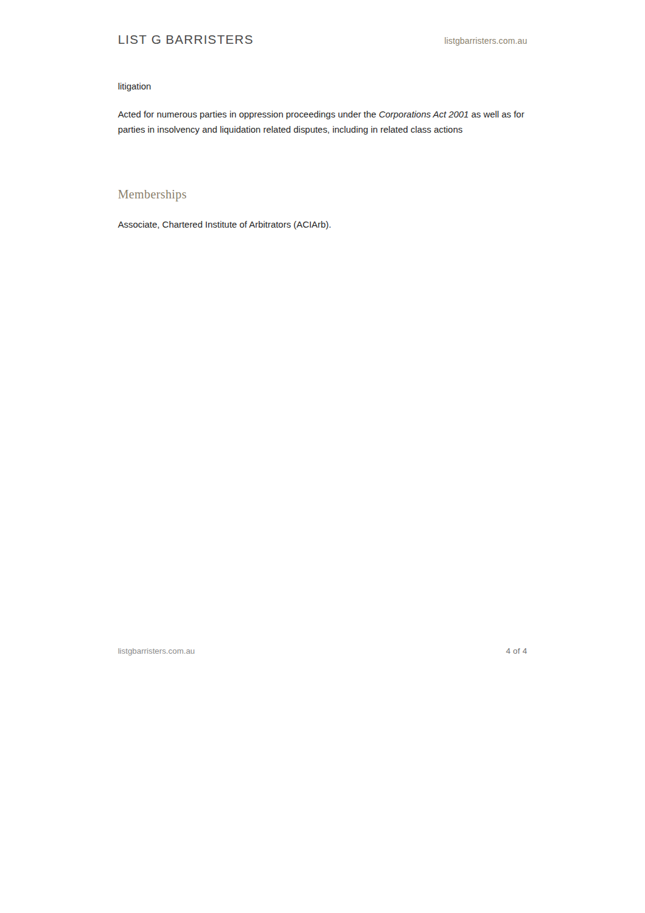LIST G BARRISTERS
listgbarristers.com.au
litigation
Acted for numerous parties in oppression proceedings under the Corporations Act 2001 as well as for parties in insolvency and liquidation related disputes, including in related class actions
Memberships
Associate, Chartered Institute of Arbitrators (ACIArb).
listgbarristers.com.au 4 of 4